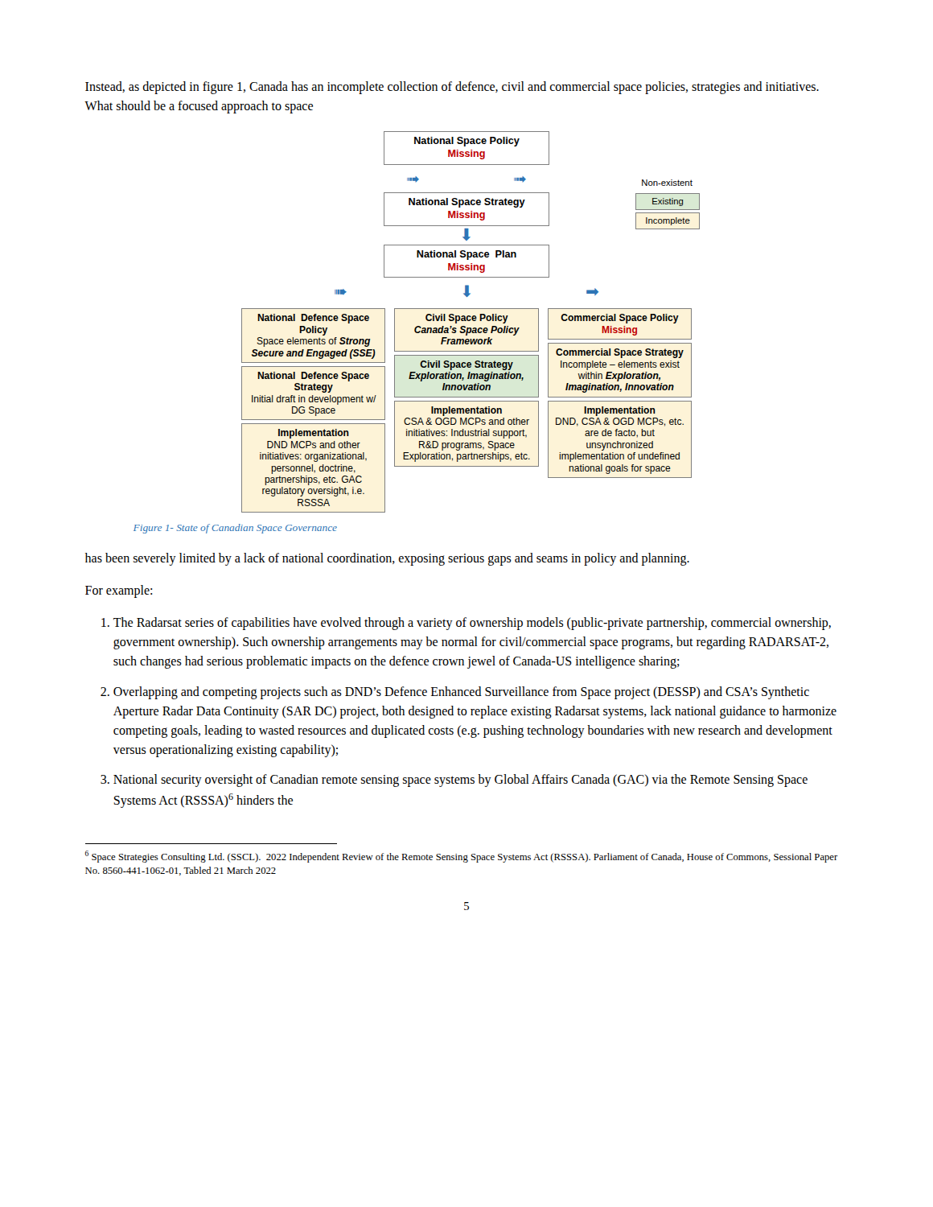Instead, as depicted in figure 1, Canada has an incomplete collection of defence, civil and commercial space policies, strategies and initiatives. What should be a focused approach to space
Non-existent
Existing
Incomplete
National Space Policy
Missing
➟➟
National Space Strategy
Missing
⬇
National Space Plan
Missing
➠⬇➡
National Defence Space Policy
Space elements of Strong Secure and Engaged (SSE)
National Defence Space Strategy
Initial draft in development w/ DG Space
Implementation
DND MCPs and other initiatives: organizational, personnel, doctrine, partnerships, etc. GAC regulatory oversight, i.e. RSSSA
Civil Space Policy
Canada’s Space Policy Framework
Civil Space Strategy
Exploration, Imagination, Innovation
Implementation
CSA & OGD MCPs and other initiatives: Industrial support, R&D programs, Space Exploration, partnerships, etc.
Commercial Space Policy
Missing
Commercial Space Strategy
Incomplete – elements exist within Exploration, Imagination, Innovation
Implementation
DND, CSA & OGD MCPs, etc. are de facto, but unsynchronized implementation of undefined national goals for space
Figure 1- State of Canadian Space Governance
has been severely limited by a lack of national coordination, exposing serious gaps and seams in policy and planning.
For example:
The Radarsat series of capabilities have evolved through a variety of ownership models (public-private partnership, commercial ownership, government ownership). Such ownership arrangements may be normal for civil/commercial space programs, but regarding RADARSAT-2, such changes had serious problematic impacts on the defence crown jewel of Canada-US intelligence sharing;
Overlapping and competing projects such as DND’s Defence Enhanced Surveillance from Space project (DESSP) and CSA’s Synthetic Aperture Radar Data Continuity (SAR DC) project, both designed to replace existing Radarsat systems, lack national guidance to harmonize competing goals, leading to wasted resources and duplicated costs (e.g. pushing technology boundaries with new research and development versus operationalizing existing capability);
National security oversight of Canadian remote sensing space systems by Global Affairs Canada (GAC) via the Remote Sensing Space Systems Act (RSSSA)6 hinders the
6 Space Strategies Consulting Ltd. (SSCL). 2022 Independent Review of the Remote Sensing Space Systems Act (RSSSA). Parliament of Canada, House of Commons, Sessional Paper No. 8560-441-1062-01, Tabled 21 March 2022
5